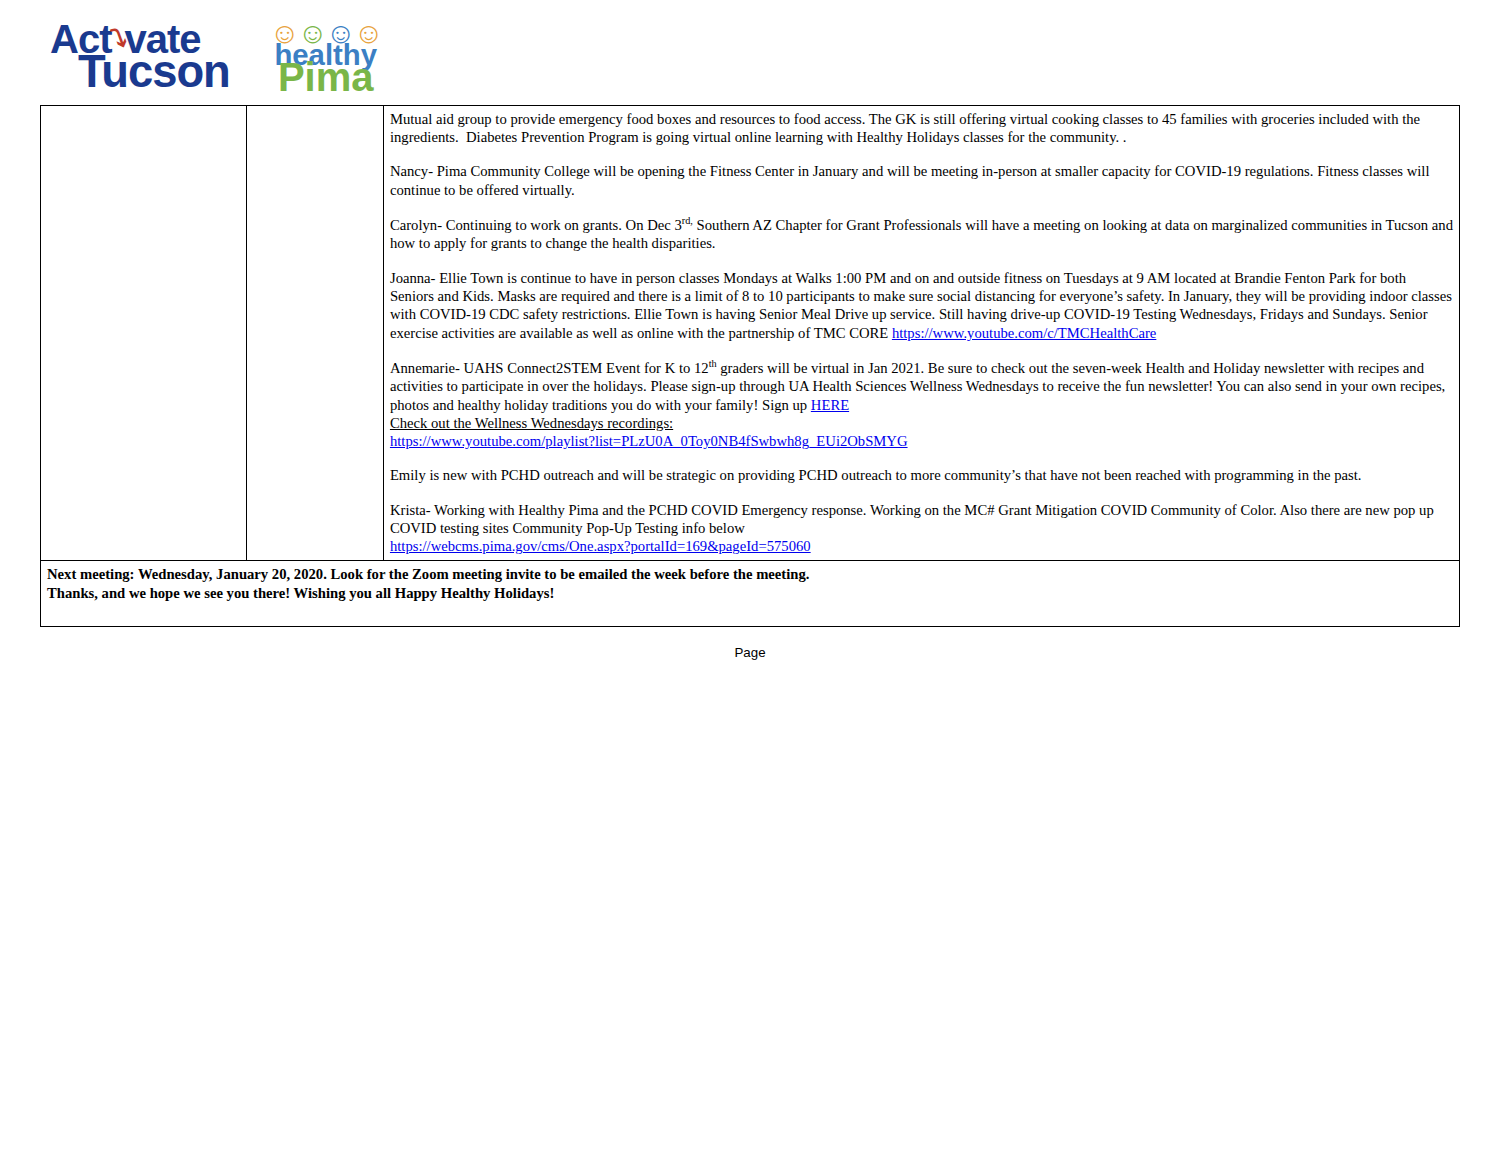Act⤵vate Tucson
☺☺☺☺
healthy Pima
| | | Mutual aid group to provide emergency food boxes and resources to food access. The GK is still offering virtual cooking classes to 45 families with groceries included with the ingredients. Diabetes Prevention Program is going virtual online learning with Healthy Holidays classes for the community. . Nancy- Pima Community College will be opening the Fitness Center in January and will be meeting in-person at smaller capacity for COVID-19 regulations. Fitness classes will continue to be offered virtually. Carolyn- Continuing to work on grants. On Dec 3 rd, Southern AZ Chapter for Grant Professionals will have a meeting on looking at data on marginalized communities in Tucson and how to apply for grants to change the health disparities. Joanna- Ellie Town is continue to have in person classes Mondays at Walks 1:00 PM and on and outside fitness on Tuesdays at 9 AM located at Brandie Fenton Park for both Seniors and Kids. Masks are required and there is a limit of 8 to 10 participants to make sure social distancing for everyone’s safety. In January, they will be providing indoor classes with COVID-19 CDC safety restrictions. Ellie Town is having Senior Meal Drive up service. Still having drive-up COVID-19 Testing Wednesdays, Fridays and Sundays. Senior exercise activities are available as well as online with the partnership of TMC CORE https://www.youtube.com/c/TMCHealthCare Annemarie- UAHS Connect2STEM Event for K to 12 th graders will be virtual in Jan 2021. Be sure to check out the seven-week Health and Holiday newsletter with recipes and activities to participate in over the holidays. Please sign-up through UA Health Sciences Wellness Wednesdays to receive the fun newsletter! You can also send in your own recipes, photos and healthy holiday traditions you do with your family! Sign up HERE Check out the Wellness Wednesdays recordings: https://www.youtube.com/playlist?list=PLzU0A_0Toy0NB4fSwbwh8g_EUi2ObSMYG Emily is new with PCHD outreach and will be strategic on providing PCHD outreach to more community’s that have not been reached with programming in the past. Krista- Working with Healthy Pima and the PCHD COVID Emergency response. Working on the MC# Grant Mitigation COVID Community of Color. Also there are new pop up COVID testing sites Community Pop-Up Testing info below https://webcms.pima.gov/cms/One.aspx?portalId=169&pageId=575060 |
| Next meeting: Wednesday, January 20, 2020. Look for the Zoom meeting invite to be emailed the week before the meeting. Thanks, and we hope we see you there! Wishing you all Happy Healthy Holidays! |
Page